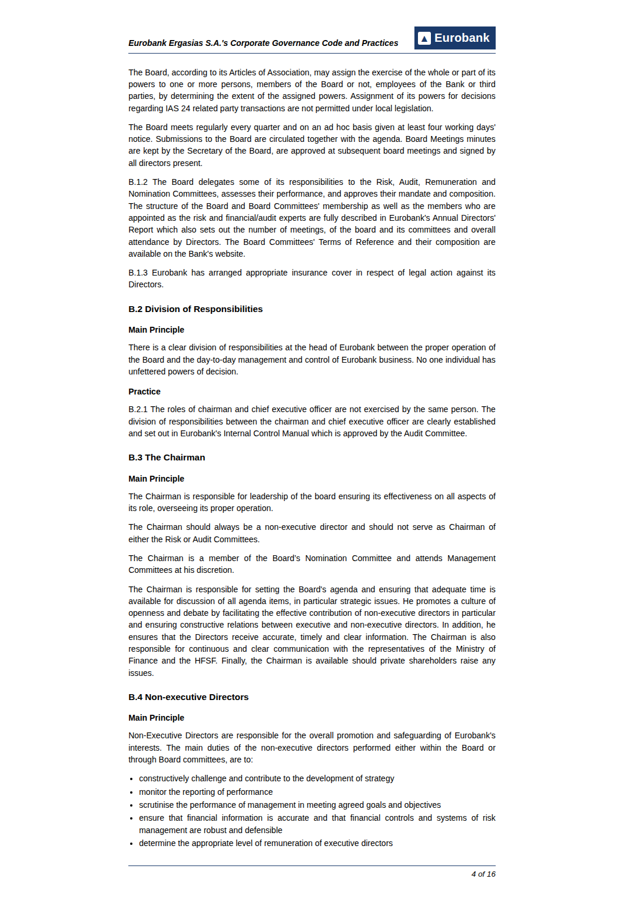Eurobank Ergasias S.A.'s Corporate Governance Code and Practices
▲Eurobank
The Board, according to its Articles of Association, may assign the exercise of the whole or part of its powers to one or more persons, members of the Board or not, employees of the Bank or third parties, by determining the extent of the assigned powers. Assignment of its powers for decisions regarding IAS 24 related party transactions are not permitted under local legislation.
The Board meets regularly every quarter and on an ad hoc basis given at least four working days' notice. Submissions to the Board are circulated together with the agenda. Board Meetings minutes are kept by the Secretary of the Board, are approved at subsequent board meetings and signed by all directors present.
B.1.2 The Board delegates some of its responsibilities to the Risk, Audit, Remuneration and Nomination Committees, assesses their performance, and approves their mandate and composition. The structure of the Board and Board Committees' membership as well as the members who are appointed as the risk and financial/audit experts are fully described in Eurobank's Annual Directors' Report which also sets out the number of meetings, of the board and its committees and overall attendance by Directors. The Board Committees' Terms of Reference and their composition are available on the Bank's website.
B.1.3 Eurobank has arranged appropriate insurance cover in respect of legal action against its Directors.
B.2 Division of Responsibilities
Main Principle
There is a clear division of responsibilities at the head of Eurobank between the proper operation of the Board and the day-to-day management and control of Eurobank business. No one individual has unfettered powers of decision.
Practice
B.2.1 The roles of chairman and chief executive officer are not exercised by the same person. The division of responsibilities between the chairman and chief executive officer are clearly established and set out in Eurobank's Internal Control Manual which is approved by the Audit Committee.
B.3 The Chairman
Main Principle
The Chairman is responsible for leadership of the board ensuring its effectiveness on all aspects of its role, overseeing its proper operation.
The Chairman should always be a non-executive director and should not serve as Chairman of either the Risk or Audit Committees.
The Chairman is a member of the Board’s Nomination Committee and attends Management Committees at his discretion.
The Chairman is responsible for setting the Board's agenda and ensuring that adequate time is available for discussion of all agenda items, in particular strategic issues. He promotes a culture of openness and debate by facilitating the effective contribution of non-executive directors in particular and ensuring constructive relations between executive and non-executive directors. In addition, he ensures that the Directors receive accurate, timely and clear information. The Chairman is also responsible for continuous and clear communication with the representatives of the Ministry of Finance and the HFSF. Finally, the Chairman is available should private shareholders raise any issues.
B.4 Non-executive Directors
Main Principle
Non-Executive Directors are responsible for the overall promotion and safeguarding of Eurobank's interests. The main duties of the non-executive directors performed either within the Board or through Board committees, are to:
constructively challenge and contribute to the development of strategy
monitor the reporting of performance
scrutinise the performance of management in meeting agreed goals and objectives
ensure that financial information is accurate and that financial controls and systems of risk management are robust and defensible
determine the appropriate level of remuneration of executive directors
4 of 16